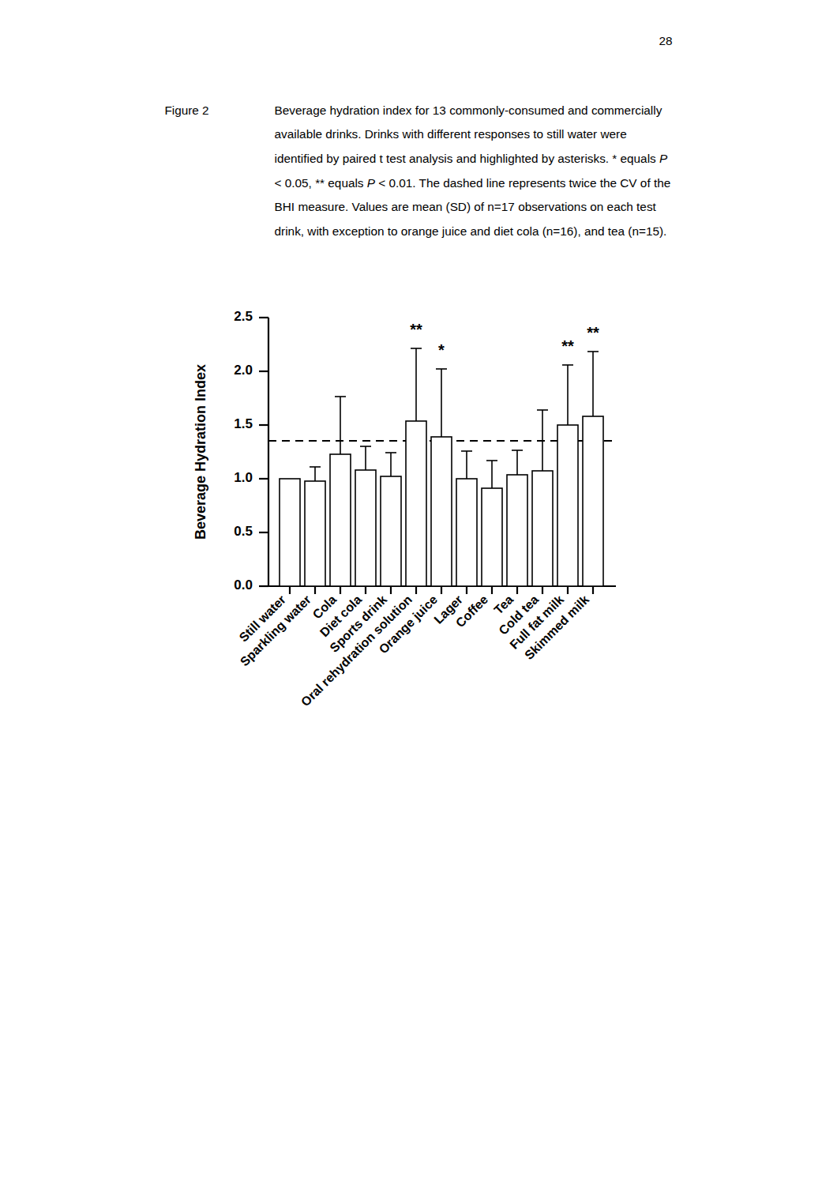28
Figure 2
Beverage hydration index for 13 commonly-consumed and commercially available drinks. Drinks with different responses to still water were identified by paired t test analysis and highlighted by asterisks. * equals P < 0.05, ** equals P < 0.01. The dashed line represents twice the CV of the BHI measure. Values are mean (SD) of n=17 observations on each test drink, with exception to orange juice and diet cola (n=16), and tea (n=15).
Plot geometry: x axis baseline y = 400 (value 0.0) value 2.5 at y = 60 => 136 px per 1.0 unit left axis x = 120 ; bars start x = 132 0.0 0.5 1.0 1.5 2.0 2.5 Beverage Hydration Index ** * ** ** Still water Sparkling water Cola Diet cola Sports drink Oral rehydration solution Orange juice Lager Coffee Tea Cold tea Full fat milk Skimmed milk